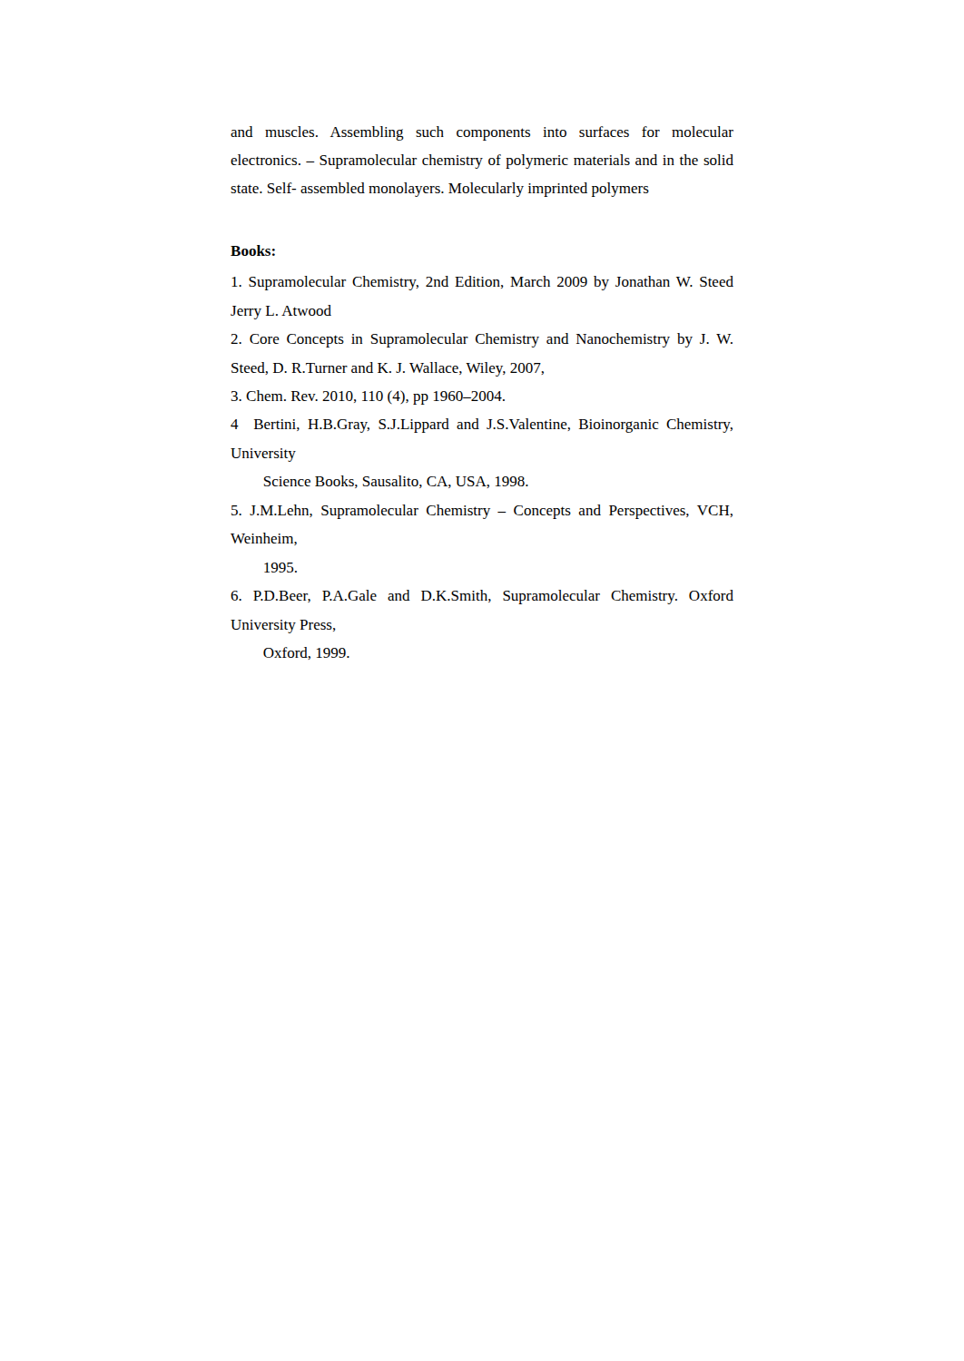and muscles. Assembling such components into surfaces for molecular electronics. – Supramolecular chemistry of polymeric materials and in the solid state. Self- assembled monolayers. Molecularly imprinted polymers
Books:
1. Supramolecular Chemistry, 2nd Edition, March 2009 by Jonathan W. Steed Jerry L. Atwood
2. Core Concepts in Supramolecular Chemistry and Nanochemistry by J. W. Steed, D. R.Turner and K. J. Wallace, Wiley, 2007,
3. Chem. Rev. 2010, 110 (4), pp 1960–2004.
4 Bertini, H.B.Gray, S.J.Lippard and J.S.Valentine, Bioinorganic Chemistry, University Science Books, Sausalito, CA, USA, 1998.
5. J.M.Lehn, Supramolecular Chemistry – Concepts and Perspectives, VCH, Weinheim, 1995.
6. P.D.Beer, P.A.Gale and D.K.Smith, Supramolecular Chemistry. Oxford University Press, Oxford, 1999.